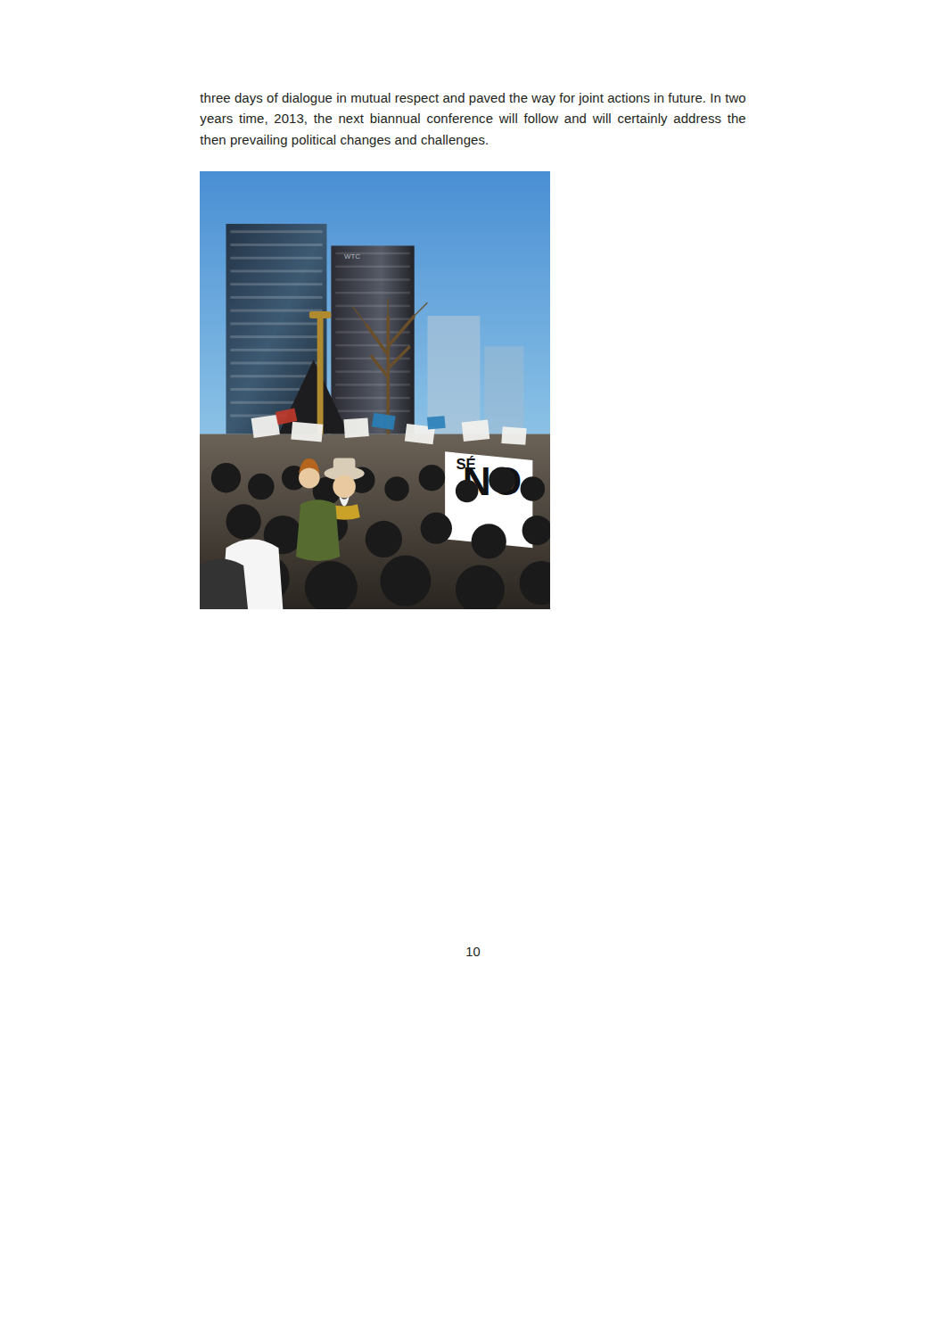three days of dialogue in mutual respect and paved the way for joint actions in future. In two years time, 2013, the next biannual conference will follow and will certainly address the then prevailing political changes and challenges.
10